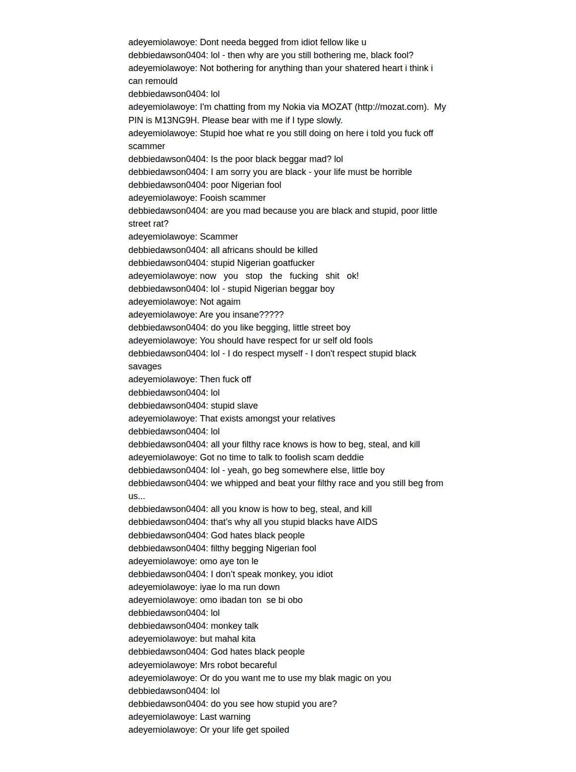adeyemiolawoye: Dont needa begged from idiot fellow like u
debbiedawson0404: lol - then why are you still bothering me, black fool?
adeyemiolawoye: Not bothering for anything than your shatered heart i think i can remould
debbiedawson0404: lol
adeyemiolawoye: I'm chatting from my Nokia via MOZAT (http://mozat.com). My PIN is M13NG9H. Please bear with me if I type slowly.
adeyemiolawoye: Stupid hoe what re you still doing on here i told you fuck off scammer
debbiedawson0404: Is the poor black beggar mad? lol
debbiedawson0404: I am sorry you are black - your life must be horrible
debbiedawson0404: poor Nigerian fool
adeyemiolawoye: Fooish scammer
debbiedawson0404: are you mad because you are black and stupid, poor little street rat?
adeyemiolawoye: Scammer
debbiedawson0404: all africans should be killed
debbiedawson0404: stupid Nigerian goatfucker
adeyemiolawoye: now you stop the fucking shit ok!
debbiedawson0404: lol - stupid Nigerian beggar boy
adeyemiolawoye: Not agaim
adeyemiolawoye: Are you insane?????
debbiedawson0404: do you like begging, little street boy
adeyemiolawoye: You should have respect for ur self old fools
debbiedawson0404: lol - I do respect myself - I don't respect stupid black savages
adeyemiolawoye: Then fuck off
debbiedawson0404: lol
debbiedawson0404: stupid slave
adeyemiolawoye: That exists amongst your relatives
debbiedawson0404: lol
debbiedawson0404: all your filthy race knows is how to beg, steal, and kill
adeyemiolawoye: Got no time to talk to foolish scam deddie
debbiedawson0404: lol - yeah, go beg somewhere else, little boy
debbiedawson0404: we whipped and beat your filthy race and you still beg from us...
debbiedawson0404: all you know is how to beg, steal, and kill
debbiedawson0404: that’s why all you stupid blacks have AIDS
debbiedawson0404: God hates black people
debbiedawson0404: filthy begging Nigerian fool
adeyemiolawoye: omo aye ton le
debbiedawson0404: I don’t speak monkey, you idiot
adeyemiolawoye: iyae lo ma run down
adeyemiolawoye: omo ibadan ton se bi obo
debbiedawson0404: lol
debbiedawson0404: monkey talk
adeyemiolawoye: but mahal kita
debbiedawson0404: God hates black people
adeyemiolawoye: Mrs robot becareful
adeyemiolawoye: Or do you want me to use my blak magic on you
debbiedawson0404: lol
debbiedawson0404: do you see how stupid you are?
adeyemiolawoye: Last warning
adeyemiolawoye: Or your life get spoiled